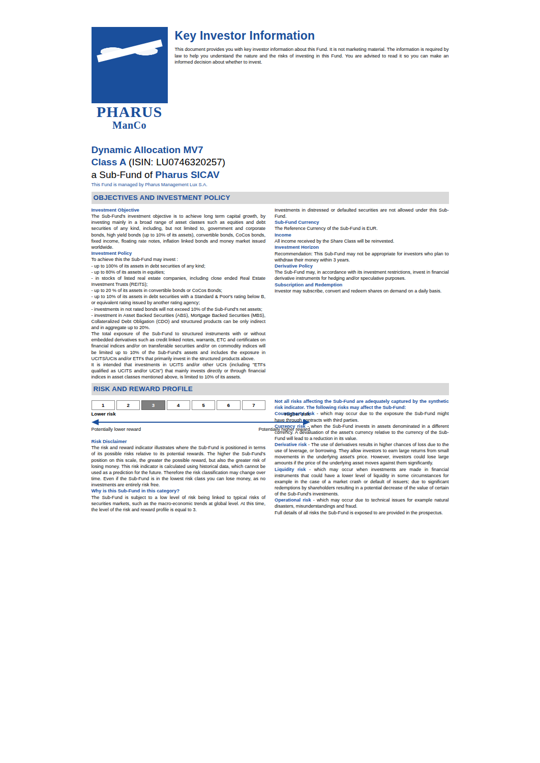PHARUS
ManCo
Key Investor Information
This document provides you with key investor information about this Fund. It is not marketing material. The information is required by law to help you understand the nature and the risks of investing in this Fund. You are advised to read it so you can make an informed decision about whether to invest.
Dynamic Allocation MV7
Class A (ISIN: LU0746320257)
a Sub-Fund of Pharus SICAV
This Fund is managed by Pharus Management Lux S.A.
OBJECTIVES AND INVESTMENT POLICY
Investment Objective
The Sub-Fund's investment objective is to achieve long term capital growth, by investing mainly in a broad range of asset classes such as equities and debt securities of any kind, including, but not limited to, government and corporate bonds, high yield bonds (up to 10% of its assets), convertible bonds, CoCos bonds, fixed income, floating rate notes, inflation linked bonds and money market issued worldwide.
Investment Policy
To achieve this the Sub-Fund may invest :
- up to 100% of its assets in debt securities of any kind;
- up to 80% of its assets in equities;
- in stocks of listed real estate companies, including close ended Real Estate Investment Trusts (REITS);
- up to 20 % of its assets in convertible bonds or CoCos Bonds;
- up to 10% of its assets in debt securities with a Standard & Poor's rating below B, or equivalent rating issued by another rating agency;
- investments in not rated bonds will not exceed 10% of the Sub-Fund's net assets;
- investment in Asset Backed Securities (ABS), Mortgage Backed Securities (MBS), Collateralized Debt Obligation (CDO) and structured products can be only indirect and in aggregate up to 20%.
The total exposure of the Sub-Fund to structured instruments with or without embedded derivatives such as credit linked notes, warrants, ETC and certificates on financial indices and/or on transferable securities and/or on commodity indices will be limited up to 10% of the Sub-Fund's assets and includes the exposure in UCITS/UCIs and/or ETFs that primarily invest in the structured products above.
It is intended that investments in UCITS and/or other UCIs (including "ETFs qualified as UCITS and/or UCIs") that mainly invests directly or through financial indices in asset classes mentioned above, is limited to 10% of its assets.
Investments in distressed or defaulted securities are not allowed under this Sub-Fund.
Sub-Fund Currency
The Reference Currency of the Sub-Fund is EUR.
Income
All income received by the Share Class will be reinvested.
Investment Horizon
Recommendation: This Sub-Fund may not be appropriate for investors who plan to withdraw their money within 3 years.
Derivative Policy
The Sub-Fund may, in accordance with its investment restrictions, invest in financial derivative instruments for hedging and/or speculative purposes.
Subscription and Redemption
Investor may subscribe, convert and redeem shares on demand on a daily basis.
RISK AND REWARD PROFILE
1
2
3
4
5
6
7
Lower risk Higher risk
Potentially lower reward Potentially higher reward
Risk Disclaimer
The risk and reward indicator illustrates where the Sub-Fund is positioned in terms of its possible risks relative to its potential rewards. The higher the Sub-Fund's position on this scale, the greater the possible reward, but also the greater risk of losing money. This risk indicator is calculated using historical data, which cannot be used as a prediction for the future. Therefore the risk classification may change over time. Even if the Sub-Fund is in the lowest risk class you can lose money, as no investments are entirely risk free.
Why is this Sub-Fund in this category?
The Sub-Fund is subject to a low level of risk being linked to typical risks of securities markets, such as the macro-economic trends at global level. At this time, the level of the risk and reward profile is equal to 3.
Not all risks affecting the Sub-Fund are adequately captured by the synthetic risk indicator. The following risks may affect the Sub-Fund:
Counterparty risk - which may occur due to the exposure the Sub-Fund might have through contracts with third parties.
Currency risk - when the Sub-Fund invests in assets denominated in a different currency. A devaluation of the asset's currency relative to the currency of the Sub-Fund will lead to a reduction in its value.
Derivative risk - The use of derivatives results in higher chances of loss due to the use of leverage, or borrowing. They allow investors to earn large returns from small movements in the underlying asset's price. However, investors could lose large amounts if the price of the underlying asset moves against them significantly.
Liquidity risk - which may occur when investments are made in financial instruments that could have a lower level of liquidity in some circumstances for example in the case of a market crash or default of issuers; due to significant redemptions by shareholders resulting in a potential decrease of the value of certain of the Sub-Fund's investments.
Operational risk - which may occur due to technical issues for example natural disasters, misunderstandings and fraud.
Full details of all risks the Sub-Fund is exposed to are provided in the prospectus.